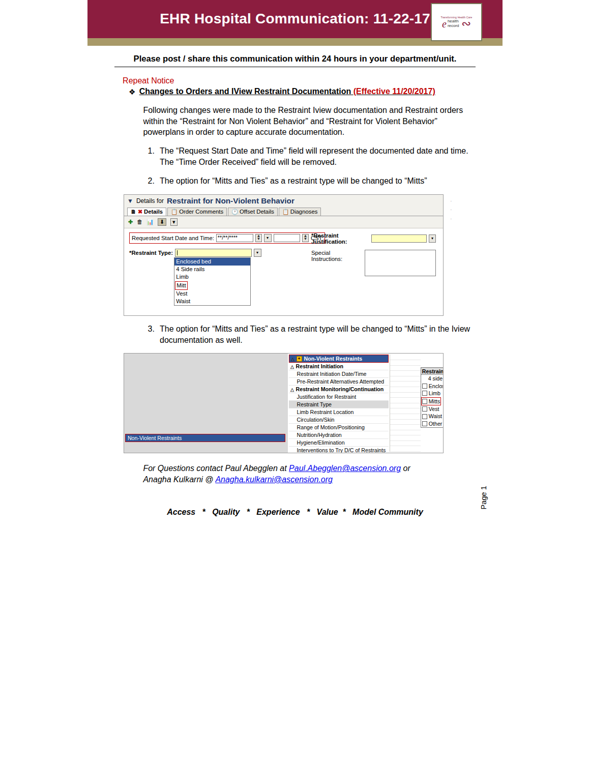EHR Hospital Communication: 11-22-17
Transforming Health Care
e
health
record
∾
Please post / share this communication within 24 hours in your department/unit.
Repeat Notice
❖ Changes to Orders and IView Restraint Documentation (Effective 11/20/2017)
Following changes were made to the Restraint Iview documentation and Restraint orders within the “Restraint for Non Violent Behavior” and “Restraint for Violent Behavior” powerplans in order to capture accurate documentation.
The “Request Start Date and Time” field will represent the documented date and time. The “Time Order Received” field will be removed.
The option for “Mitts and Ties” as a restraint type will be changed to “Mitts”
.
.
.
▼ Details for Restraint for Non-Violent Behavior
🗎✖ Details
📋 Order Comments
🕐 Offset Details
📋 Diagnoses
✚ 🗑 📊 ⬇ ▾
Requested Start Date and Time: **/**/**** ▲
▼ ▾ ▲
▼ CST
*Restraint Type: ▾
Enclosed bed
4 Side rails
Limb
Mitt
Vest
Waist
*Restraint Justification: ▾
Special Instructions:
The option for “Mitts and Ties” as a restraint type will be changed to “Mitts” in the Iview documentation as well.
Non-Violent Restraints
△+ Non-Violent Restraints
△ Restraint Initiation
Restraint Initiation Date/Time
Pre-Restraint Alternatives Attempted
△ Restraint Monitoring/Continuation
Justification for Restraint
Restraint Type
Limb Restraint Location
Circulation/Skin
Range of Motion/Positioning
Nutrition/Hydration
Hygiene/Elimination
Interventions to Try D/C of Restraints
△ Restraint Discontinuation
Restraint Discontinue Date/Time
Restraint Type✖
4 side rails
Enclosed bed
Limb
Mitts
Vest
Waist
Other
For Questions contact Paul Abegglen at Paul.Abegglen@ascension.org or
Anagha Kulkarni @ Anagha.kulkarni@ascension.org
Page 1
Access * Quality * Experience * Value * Model Community